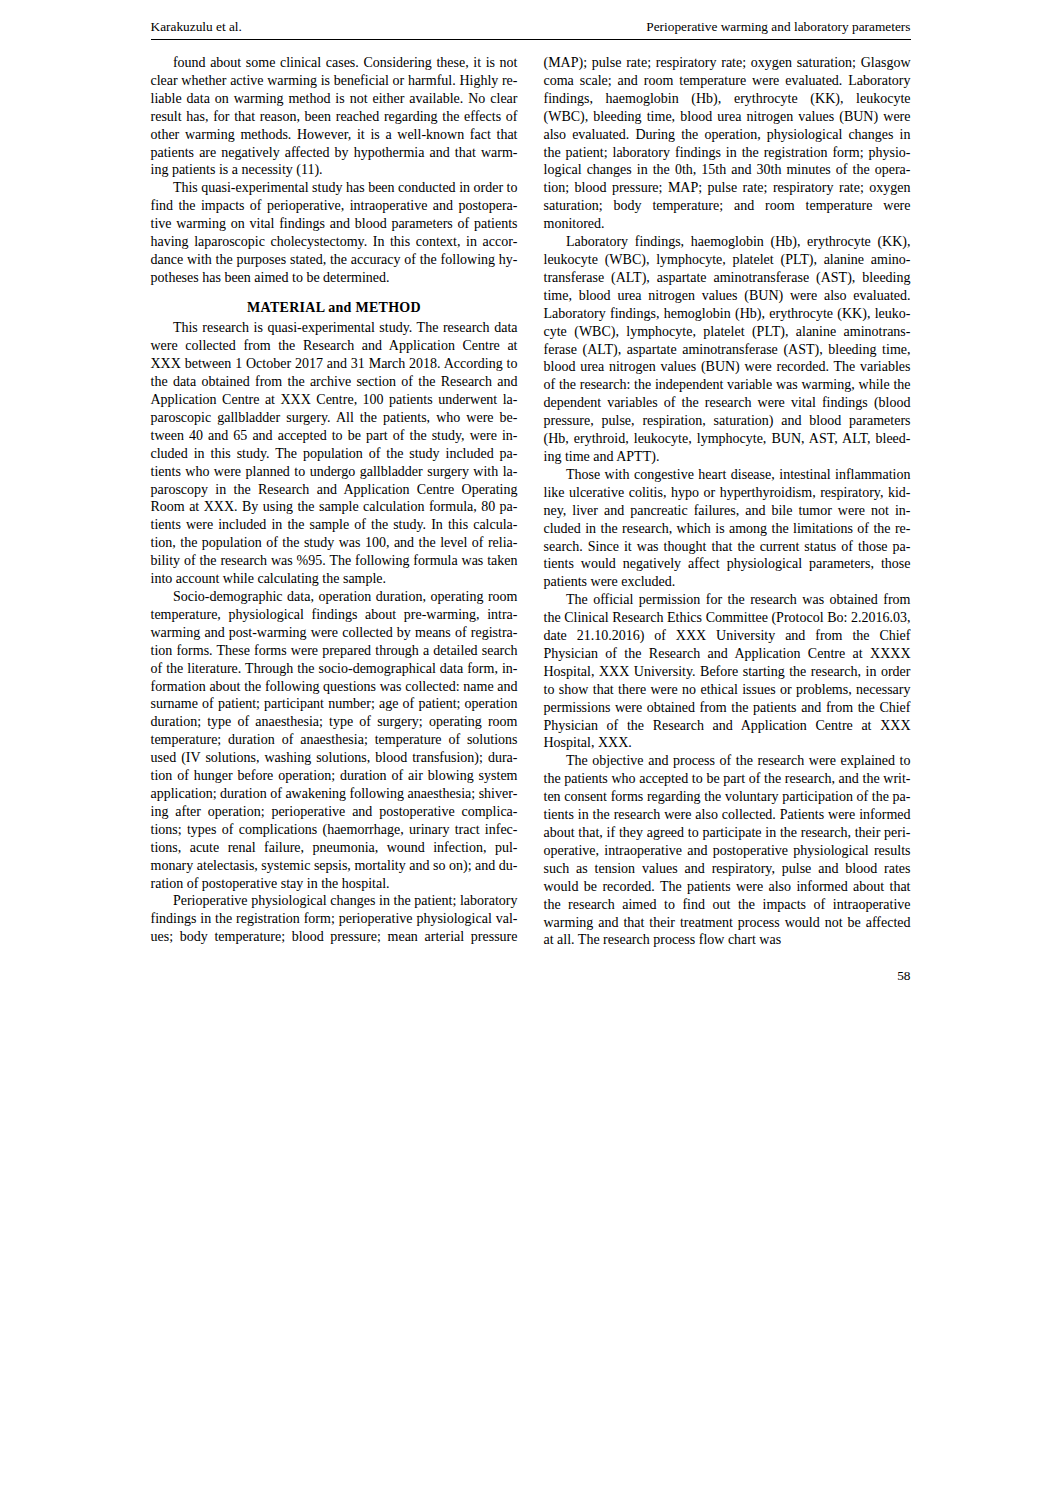Karakuzulu et al.
Perioperative warming and laboratory parameters
found about some clinical cases. Considering these, it is not clear whether active warming is beneficial or harmful. Highly reliable data on warming method is not either available. No clear result has, for that reason, been reached regarding the effects of other warming methods. However, it is a well-known fact that patients are negatively affected by hypothermia and that warming patients is a necessity (11).
This quasi-experimental study has been conducted in order to find the impacts of perioperative, intraoperative and postoperative warming on vital findings and blood parameters of patients having laparoscopic cholecystectomy. In this context, in accordance with the purposes stated, the accuracy of the following hypotheses has been aimed to be determined.
MATERIAL and METHOD
This research is quasi-experimental study. The research data were collected from the Research and Application Centre at XXX between 1 October 2017 and 31 March 2018. According to the data obtained from the archive section of the Research and Application Centre at XXX Centre, 100 patients underwent laparoscopic gallbladder surgery. All the patients, who were between 40 and 65 and accepted to be part of the study, were included in this study. The population of the study included patients who were planned to undergo gallbladder surgery with laparoscopy in the Research and Application Centre Operating Room at XXX. By using the sample calculation formula, 80 patients were included in the sample of the study. In this calculation, the population of the study was 100, and the level of reliability of the research was %95. The following formula was taken into account while calculating the sample.
Socio-demographic data, operation duration, operating room temperature, physiological findings about pre-warming, intra-warming and post-warming were collected by means of registration forms. These forms were prepared through a detailed search of the literature. Through the socio-demographical data form, information about the following questions was collected: name and surname of patient; participant number; age of patient; operation duration; type of anaesthesia; type of surgery; operating room temperature; duration of anaesthesia; temperature of solutions used (IV solutions, washing solutions, blood transfusion); duration of hunger before operation; duration of air blowing system application; duration of awakening following anaesthesia; shivering after operation; perioperative and postoperative complications; types of complications (haemorrhage, urinary tract infections, acute renal failure, pneumonia, wound infection, pulmonary atelectasis, systemic sepsis, mortality and so on); and duration of postoperative stay in the hospital.
Perioperative physiological changes in the patient; laboratory findings in the registration form; perioperative physiological values; body temperature; blood pressure; mean arterial pressure (MAP); pulse rate; respiratory rate; oxygen saturation; Glasgow coma scale; and room temperature were evaluated. Laboratory findings, haemoglobin (Hb), erythrocyte (KK), leukocyte (WBC), bleeding time, blood urea nitrogen values (BUN) were also evaluated. During the operation, physiological changes in the patient; laboratory findings in the registration form; physiological changes in the 0th, 15th and 30th minutes of the operation; blood pressure; MAP; pulse rate; respiratory rate; oxygen saturation; body temperature; and room temperature were monitored.
Laboratory findings, haemoglobin (Hb), erythrocyte (KK), leukocyte (WBC), lymphocyte, platelet (PLT), alanine aminotransferase (ALT), aspartate aminotransferase (AST), bleeding time, blood urea nitrogen values (BUN) were also evaluated. Laboratory findings, hemoglobin (Hb), erythrocyte (KK), leukocyte (WBC), lymphocyte, platelet (PLT), alanine aminotransferase (ALT), aspartate aminotransferase (AST), bleeding time, blood urea nitrogen values (BUN) were recorded. The variables of the research: the independent variable was warming, while the dependent variables of the research were vital findings (blood pressure, pulse, respiration, saturation) and blood parameters (Hb, erythroid, leukocyte, lymphocyte, BUN, AST, ALT, bleeding time and APTT).
Those with congestive heart disease, intestinal inflammation like ulcerative colitis, hypo or hyperthyroidism, respiratory, kidney, liver and pancreatic failures, and bile tumor were not included in the research, which is among the limitations of the research. Since it was thought that the current status of those patients would negatively affect physiological parameters, those patients were excluded.
The official permission for the research was obtained from the Clinical Research Ethics Committee (Protocol Bo: 2.2016.03, date 21.10.2016) of XXX University and from the Chief Physician of the Research and Application Centre at XXXX Hospital, XXX University. Before starting the research, in order to show that there were no ethical issues or problems, necessary permissions were obtained from the patients and from the Chief Physician of the Research and Application Centre at XXX Hospital, XXX.
The objective and process of the research were explained to the patients who accepted to be part of the research, and the written consent forms regarding the voluntary participation of the patients in the research were also collected. Patients were informed about that, if they agreed to participate in the research, their perioperative, intraoperative and postoperative physiological results such as tension values and respiratory, pulse and blood rates would be recorded. The patients were also informed about that the research aimed to find out the impacts of intraoperative warming and that their treatment process would not be affected at all. The research process flow chart was
58